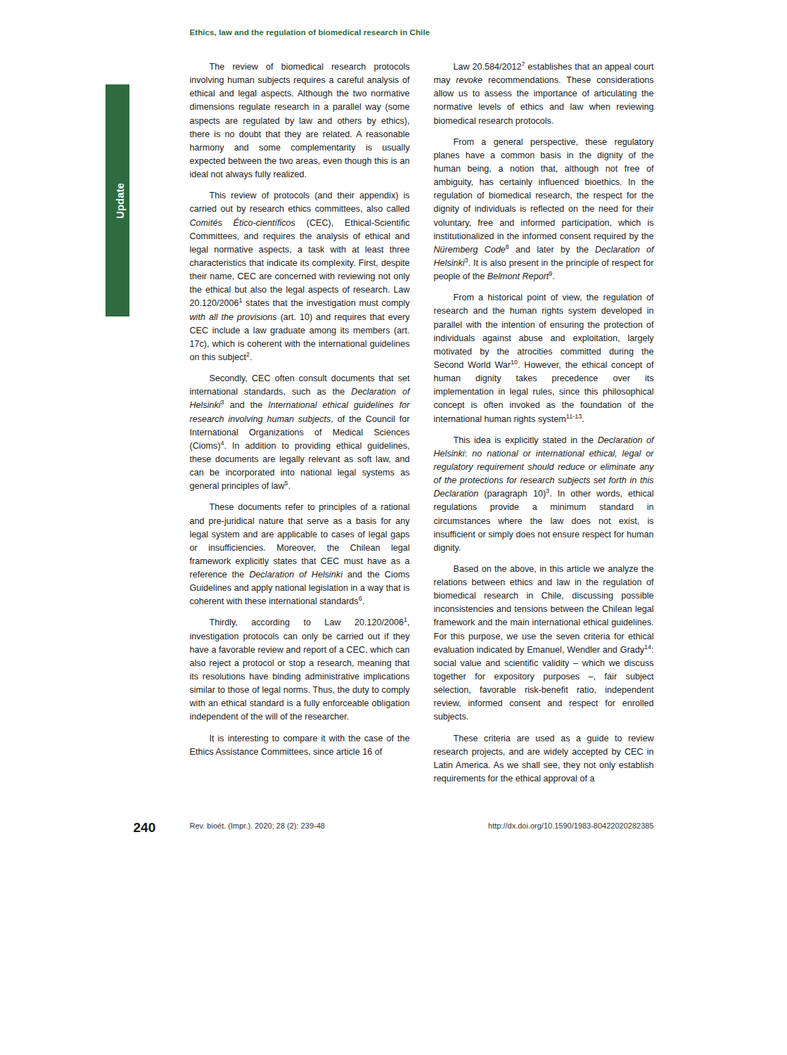Ethics, law and the regulation of biomedical research in Chile
Update
The review of biomedical research protocols involving human subjects requires a careful analysis of ethical and legal aspects. Although the two normative dimensions regulate research in a parallel way (some aspects are regulated by law and others by ethics), there is no doubt that they are related. A reasonable harmony and some complementarity is usually expected between the two areas, even though this is an ideal not always fully realized.
This review of protocols (and their appendix) is carried out by research ethics committees, also called Comités Ético-científicos (CEC), Ethical-Scientific Committees, and requires the analysis of ethical and legal normative aspects, a task with at least three characteristics that indicate its complexity. First, despite their name, CEC are concerned with reviewing not only the ethical but also the legal aspects of research. Law 20.120/20061 states that the investigation must comply with all the provisions (art. 10) and requires that every CEC include a law graduate among its members (art. 17c), which is coherent with the international guidelines on this subject2.
Secondly, CEC often consult documents that set international standards, such as the Declaration of Helsinki3 and the International ethical guidelines for research involving human subjects, of the Council for International Organizations of Medical Sciences (Cioms)4. In addition to providing ethical guidelines, these documents are legally relevant as soft law, and can be incorporated into national legal systems as general principles of law5.
These documents refer to principles of a rational and pre-juridical nature that serve as a basis for any legal system and are applicable to cases of legal gaps or insufficiencies. Moreover, the Chilean legal framework explicitly states that CEC must have as a reference the Declaration of Helsinki and the Cioms Guidelines and apply national legislation in a way that is coherent with these international standards6.
Thirdly, according to Law 20.120/20061, investigation protocols can only be carried out if they have a favorable review and report of a CEC, which can also reject a protocol or stop a research, meaning that its resolutions have binding administrative implications similar to those of legal norms. Thus, the duty to comply with an ethical standard is a fully enforceable obligation independent of the will of the researcher.
It is interesting to compare it with the case of the Ethics Assistance Committees, since article 16 of
Law 20.584/20127 establishes that an appeal court may revoke recommendations. These considerations allow us to assess the importance of articulating the normative levels of ethics and law when reviewing biomedical research protocols.
From a general perspective, these regulatory planes have a common basis in the dignity of the human being, a notion that, although not free of ambiguity, has certainly influenced bioethics. In the regulation of biomedical research, the respect for the dignity of individuals is reflected on the need for their voluntary, free and informed participation, which is institutionalized in the informed consent required by the Nüremberg Code8 and later by the Declaration of Helsinki3. It is also present in the principle of respect for people of the Belmont Report9.
From a historical point of view, the regulation of research and the human rights system developed in parallel with the intention of ensuring the protection of individuals against abuse and exploitation, largely motivated by the atrocities committed during the Second World War10. However, the ethical concept of human dignity takes precedence over its implementation in legal rules, since this philosophical concept is often invoked as the foundation of the international human rights system11-13.
This idea is explicitly stated in the Declaration of Helsinki: no national or international ethical, legal or regulatory requirement should reduce or eliminate any of the protections for research subjects set forth in this Declaration (paragraph 10)3. In other words, ethical regulations provide a minimum standard in circumstances where the law does not exist, is insufficient or simply does not ensure respect for human dignity.
Based on the above, in this article we analyze the relations between ethics and law in the regulation of biomedical research in Chile, discussing possible inconsistencies and tensions between the Chilean legal framework and the main international ethical guidelines. For this purpose, we use the seven criteria for ethical evaluation indicated by Emanuel, Wendler and Grady14: social value and scientific validity – which we discuss together for expository purposes –, fair subject selection, favorable risk-benefit ratio, independent review, informed consent and respect for enrolled subjects.
These criteria are used as a guide to review research projects, and are widely accepted by CEC in Latin America. As we shall see, they not only establish requirements for the ethical approval of a
240
Rev. bioét. (Impr.). 2020; 28 (2): 239-48
http://dx.doi.org/10.1590/1983-80422020282385